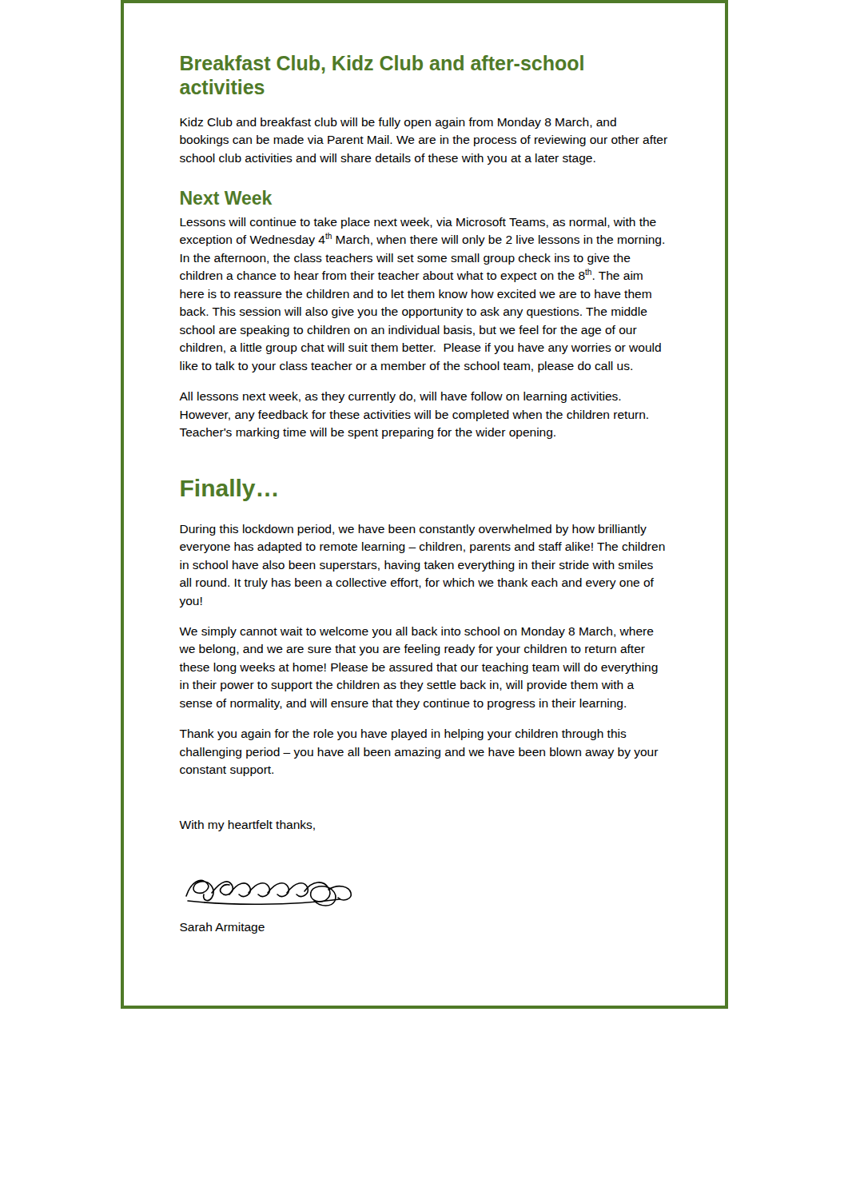Breakfast Club, Kidz Club and after-school activities
Kidz Club and breakfast club will be fully open again from Monday 8 March, and bookings can be made via Parent Mail. We are in the process of reviewing our other after school club activities and will share details of these with you at a later stage.
Next Week
Lessons will continue to take place next week, via Microsoft Teams, as normal, with the exception of Wednesday 4th March, when there will only be 2 live lessons in the morning. In the afternoon, the class teachers will set some small group check ins to give the children a chance to hear from their teacher about what to expect on the 8th. The aim here is to reassure the children and to let them know how excited we are to have them back. This session will also give you the opportunity to ask any questions. The middle school are speaking to children on an individual basis, but we feel for the age of our children, a little group chat will suit them better. Please if you have any worries or would like to talk to your class teacher or a member of the school team, please do call us.
All lessons next week, as they currently do, will have follow on learning activities. However, any feedback for these activities will be completed when the children return. Teacher's marking time will be spent preparing for the wider opening.
Finally…
During this lockdown period, we have been constantly overwhelmed by how brilliantly everyone has adapted to remote learning – children, parents and staff alike! The children in school have also been superstars, having taken everything in their stride with smiles all round. It truly has been a collective effort, for which we thank each and every one of you!
We simply cannot wait to welcome you all back into school on Monday 8 March, where we belong, and we are sure that you are feeling ready for your children to return after these long weeks at home! Please be assured that our teaching team will do everything in their power to support the children as they settle back in, will provide them with a sense of normality, and will ensure that they continue to progress in their learning.
Thank you again for the role you have played in helping your children through this challenging period – you have all been amazing and we have been blown away by your constant support.
With my heartfelt thanks,
Sarah Armitage